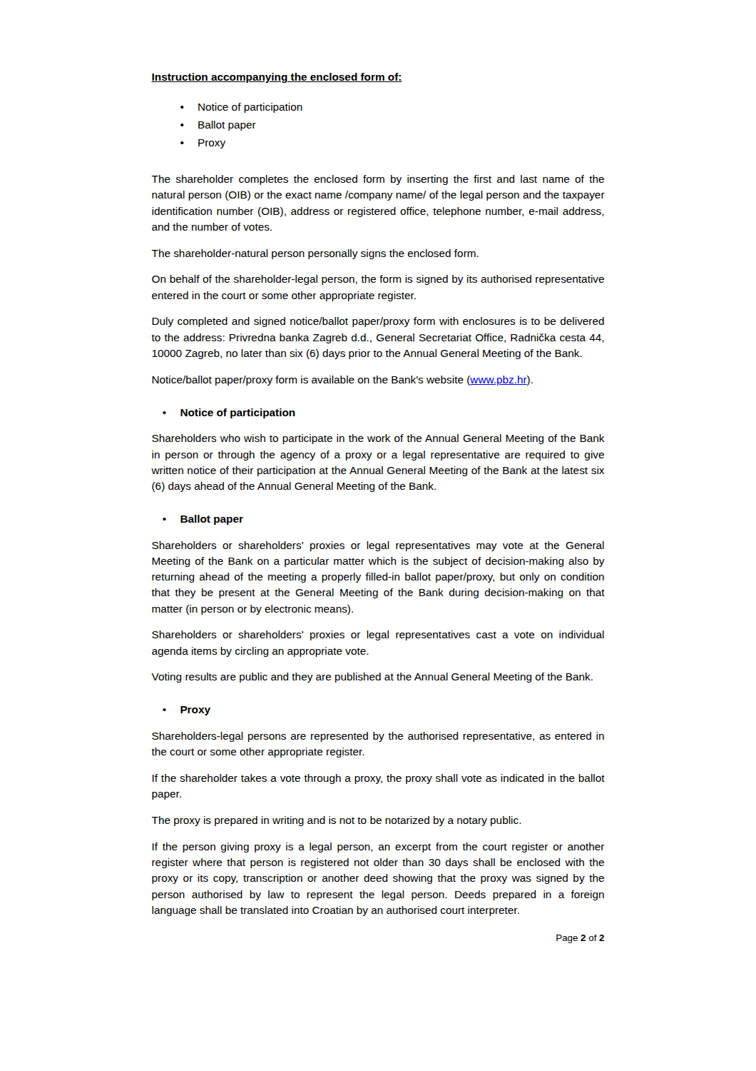Instruction accompanying the enclosed form of:
Notice of participation
Ballot paper
Proxy
The shareholder completes the enclosed form by inserting the first and last name of the natural person (OIB) or the exact name /company name/ of the legal person and the taxpayer identification number (OIB), address or registered office, telephone number, e-mail address, and the number of votes.
The shareholder-natural person personally signs the enclosed form.
On behalf of the shareholder-legal person, the form is signed by its authorised representative entered in the court or some other appropriate register.
Duly completed and signed notice/ballot paper/proxy form with enclosures is to be delivered to the address: Privredna banka Zagreb d.d., General Secretariat Office, Radnička cesta 44, 10000 Zagreb, no later than six (6) days prior to the Annual General Meeting of the Bank.
Notice/ballot paper/proxy form is available on the Bank's website (www.pbz.hr).
Notice of participation
Shareholders who wish to participate in the work of the Annual General Meeting of the Bank in person or through the agency of a proxy or a legal representative are required to give written notice of their participation at the Annual General Meeting of the Bank at the latest six (6) days ahead of the Annual General Meeting of the Bank.
Ballot paper
Shareholders or shareholders' proxies or legal representatives may vote at the General Meeting of the Bank on a particular matter which is the subject of decision-making also by returning ahead of the meeting a properly filled-in ballot paper/proxy, but only on condition that they be present at the General Meeting of the Bank during decision-making on that matter (in person or by electronic means).
Shareholders or shareholders' proxies or legal representatives cast a vote on individual agenda items by circling an appropriate vote.
Voting results are public and they are published at the Annual General Meeting of the Bank.
Proxy
Shareholders-legal persons are represented by the authorised representative, as entered in the court or some other appropriate register.
If the shareholder takes a vote through a proxy, the proxy shall vote as indicated in the ballot paper.
The proxy is prepared in writing and is not to be notarized by a notary public.
If the person giving proxy is a legal person, an excerpt from the court register or another register where that person is registered not older than 30 days shall be enclosed with the proxy or its copy, transcription or another deed showing that the proxy was signed by the person authorised by law to represent the legal person. Deeds prepared in a foreign language shall be translated into Croatian by an authorised court interpreter.
Page 2 of 2